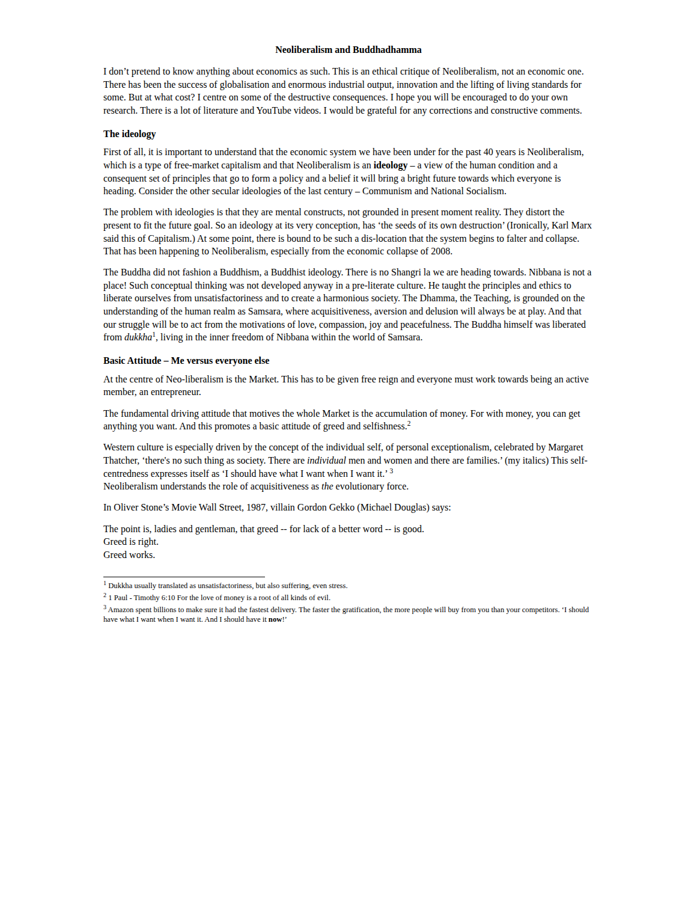Neoliberalism and Buddhadhamma
I don’t pretend to know anything about economics as such. This is an ethical critique of Neoliberalism, not an economic one. There has been the success of globalisation and enormous industrial output, innovation and the lifting of living standards for some. But at what cost? I centre on some of the destructive consequences. I hope you will be encouraged to do your own research. There is a lot of literature and YouTube videos. I would be grateful for any corrections and constructive comments.
The ideology
First of all, it is important to understand that the economic system we have been under for the past 40 years is Neoliberalism, which is a type of free-market capitalism and that Neoliberalism is an ideology – a view of the human condition and a consequent set of principles that go to form a policy and a belief it will bring a bright future towards which everyone is heading. Consider the other secular ideologies of the last century – Communism and National Socialism.
The problem with ideologies is that they are mental constructs, not grounded in present moment reality. They distort the present to fit the future goal. So an ideology at its very conception, has ‘the seeds of its own destruction’ (Ironically, Karl Marx said this of Capitalism.) At some point, there is bound to be such a dis-location that the system begins to falter and collapse. That has been happening to Neoliberalism, especially from the economic collapse of 2008.
The Buddha did not fashion a Buddhism, a Buddhist ideology. There is no Shangri la we are heading towards. Nibbana is not a place! Such conceptual thinking was not developed anyway in a pre-literate culture. He taught the principles and ethics to liberate ourselves from unsatisfactoriness and to create a harmonious society. The Dhamma, the Teaching, is grounded on the understanding of the human realm as Samsara, where acquisitiveness, aversion and delusion will always be at play. And that our struggle will be to act from the motivations of love, compassion, joy and peacefulness. The Buddha himself was liberated from dukkha1, living in the inner freedom of Nibbana within the world of Samsara.
Basic Attitude – Me versus everyone else
At the centre of Neo-liberalism is the Market. This has to be given free reign and everyone must work towards being an active member, an entrepreneur.
The fundamental driving attitude that motives the whole Market is the accumulation of money. For with money, you can get anything you want. And this promotes a basic attitude of greed and selfishness.2
Western culture is especially driven by the concept of the individual self, of personal exceptionalism, celebrated by Margaret Thatcher, ‘there's no such thing as society. There are individual men and women and there are families.’ (my italics) This self-centredness expresses itself as ‘I should have what I want when I want it.’ 3
Neoliberalism understands the role of acquisitiveness as the evolutionary force.
In Oliver Stone’s Movie Wall Street, 1987, villain Gordon Gekko (Michael Douglas) says:
The point is, ladies and gentleman, that greed -- for lack of a better word -- is good.
Greed is right.
Greed works.
1 Dukkha usually translated as unsatisfactoriness, but also suffering, even stress.
2 1 Paul - Timothy 6:10 For the love of money is a root of all kinds of evil.
3 Amazon spent billions to make sure it had the fastest delivery. The faster the gratification, the more people will buy from you than your competitors. ‘I should have what I want when I want it. And I should have it now!’